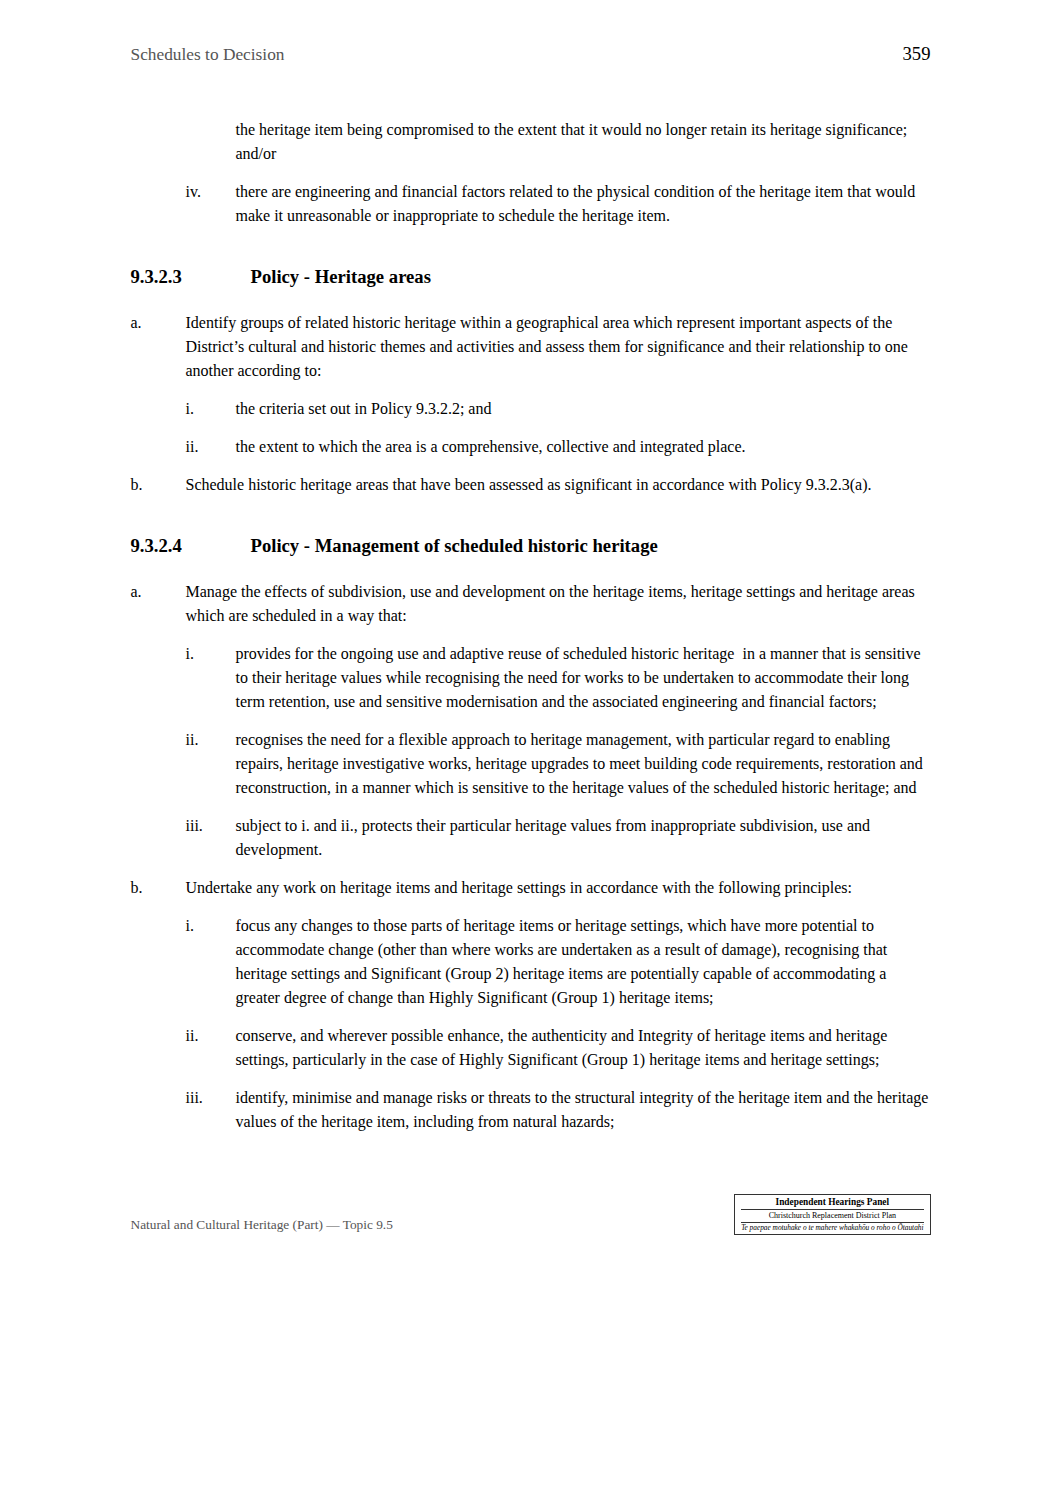Schedules to Decision
359
the heritage item being compromised to the extent that it would no longer retain its heritage significance; and/or
iv.
there are engineering and financial factors related to the physical condition of the heritage item that would make it unreasonable or inappropriate to schedule the heritage item.
9.3.2.3 Policy - Heritage areas
a.
Identify groups of related historic heritage within a geographical area which represent important aspects of the District’s cultural and historic themes and activities and assess them for significance and their relationship to one another according to:
i.
the criteria set out in Policy 9.3.2.2; and
ii.
the extent to which the area is a comprehensive, collective and integrated place.
b.
Schedule historic heritage areas that have been assessed as significant in accordance with Policy 9.3.2.3(a).
9.3.2.4 Policy - Management of scheduled historic heritage
a.
Manage the effects of subdivision, use and development on the heritage items, heritage settings and heritage areas which are scheduled in a way that:
i.
provides for the ongoing use and adaptive reuse of scheduled historic heritage in a manner that is sensitive to their heritage values while recognising the need for works to be undertaken to accommodate their long term retention, use and sensitive modernisation and the associated engineering and financial factors;
ii.
recognises the need for a flexible approach to heritage management, with particular regard to enabling repairs, heritage investigative works, heritage upgrades to meet building code requirements, restoration and reconstruction, in a manner which is sensitive to the heritage values of the scheduled historic heritage; and
iii.
subject to i. and ii., protects their particular heritage values from inappropriate subdivision, use and development.
b.
Undertake any work on heritage items and heritage settings in accordance with the following principles:
i.
focus any changes to those parts of heritage items or heritage settings, which have more potential to accommodate change (other than where works are undertaken as a result of damage), recognising that heritage settings and Significant (Group 2) heritage items are potentially capable of accommodating a greater degree of change than Highly Significant (Group 1) heritage items;
ii.
conserve, and wherever possible enhance, the authenticity and Integrity of heritage items and heritage settings, particularly in the case of Highly Significant (Group 1) heritage items and heritage settings;
iii.
identify, minimise and manage risks or threats to the structural integrity of the heritage item and the heritage values of the heritage item, including from natural hazards;
Natural and Cultural Heritage (Part) — Topic 9.5
Independent Hearings Panel
Christchurch Replacement District Plan
Te paepae motuhake o te mahere whakahōu o roho o Ōtautahi